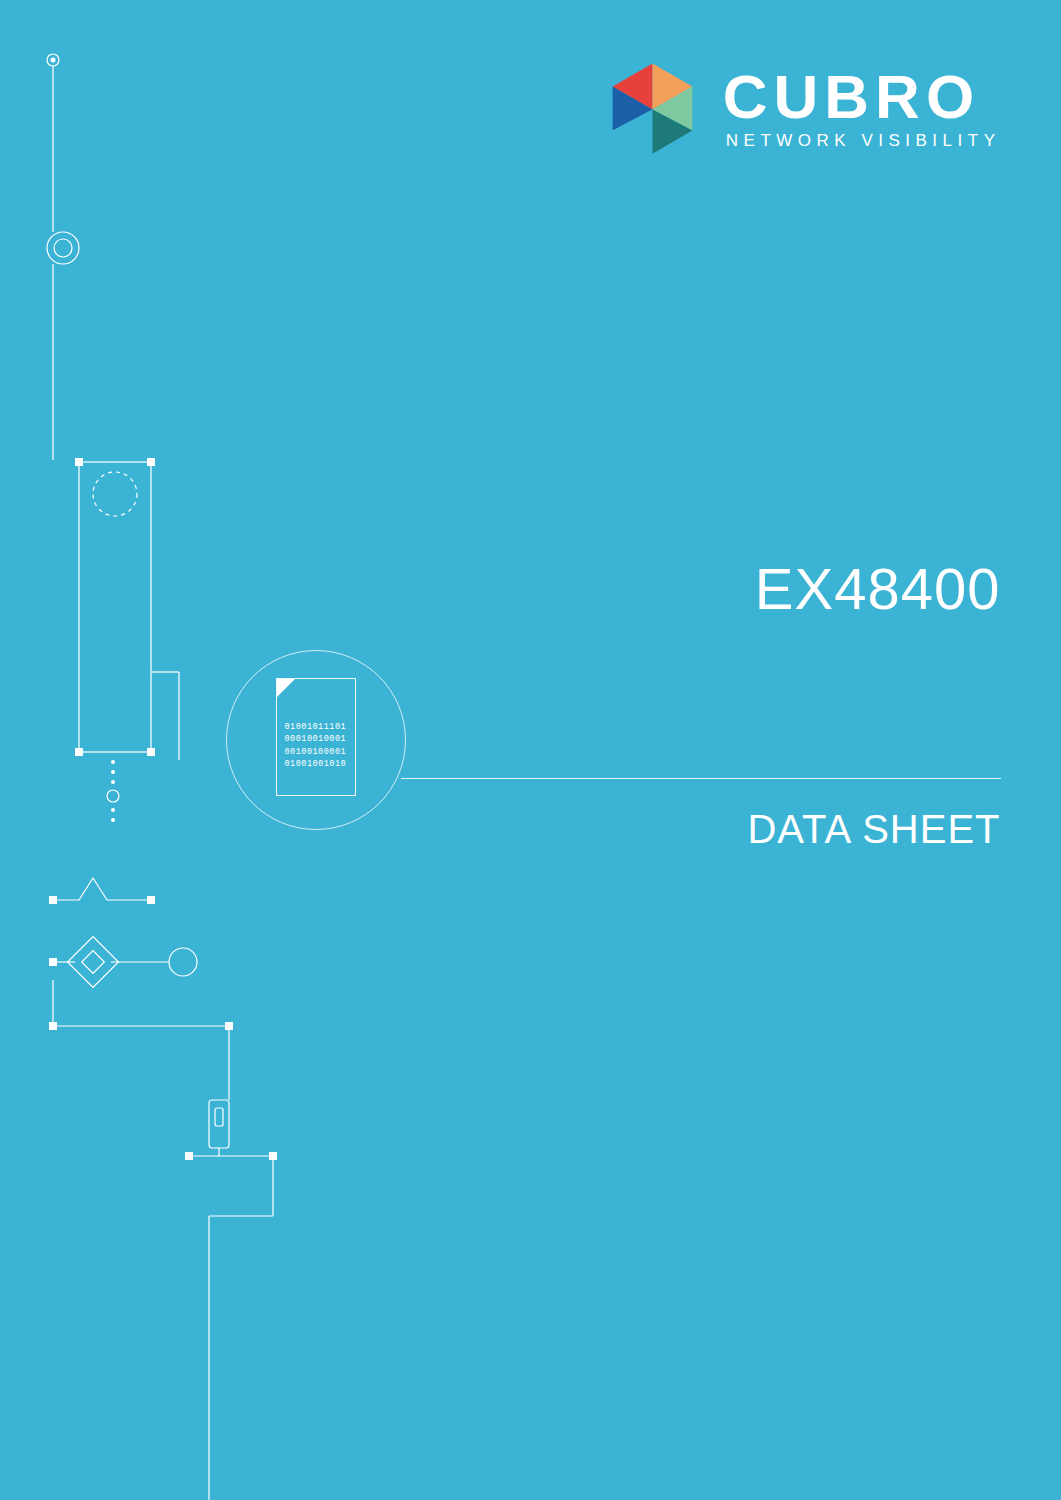CUBRO
NETWORK VISIBILITY
01001011101
00010010001
00100100001
01001001010
EX48400
DATA SHEET